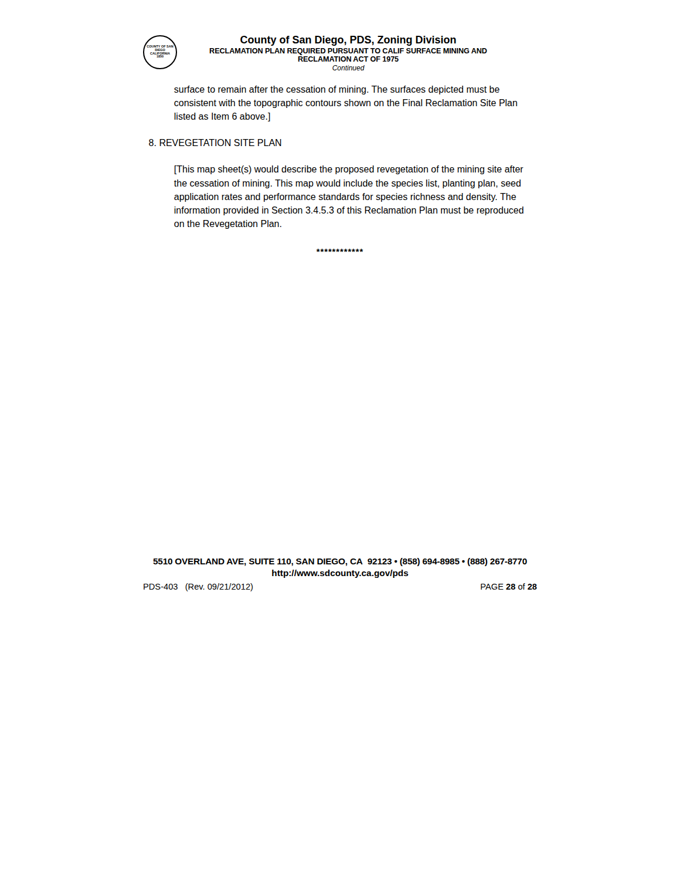COUNTY OF SAN DIEGO
CALIFORNIA
1850
County of San Diego, PDS, Zoning Division
RECLAMATION PLAN REQUIRED PURSUANT TO CALIF SURFACE MINING AND RECLAMATION ACT OF 1975
Continued
surface to remain after the cessation of mining. The surfaces depicted must be consistent with the topographic contours shown on the Final Reclamation Site Plan listed as Item 6 above.]
8. REVEGETATION SITE PLAN
[This map sheet(s) would describe the proposed revegetation of the mining site after the cessation of mining. This map would include the species list, planting plan, seed application rates and performance standards for species richness and density. The information provided in Section 3.4.5.3 of this Reclamation Plan must be reproduced on the Revegetation Plan.
************
5510 OVERLAND AVE, SUITE 110, SAN DIEGO, CA 92123 • (858) 694-8985 • (888) 267-8770
http://www.sdcounty.ca.gov/pds
PDS-403 (Rev. 09/21/2012)
PAGE 28 of 28